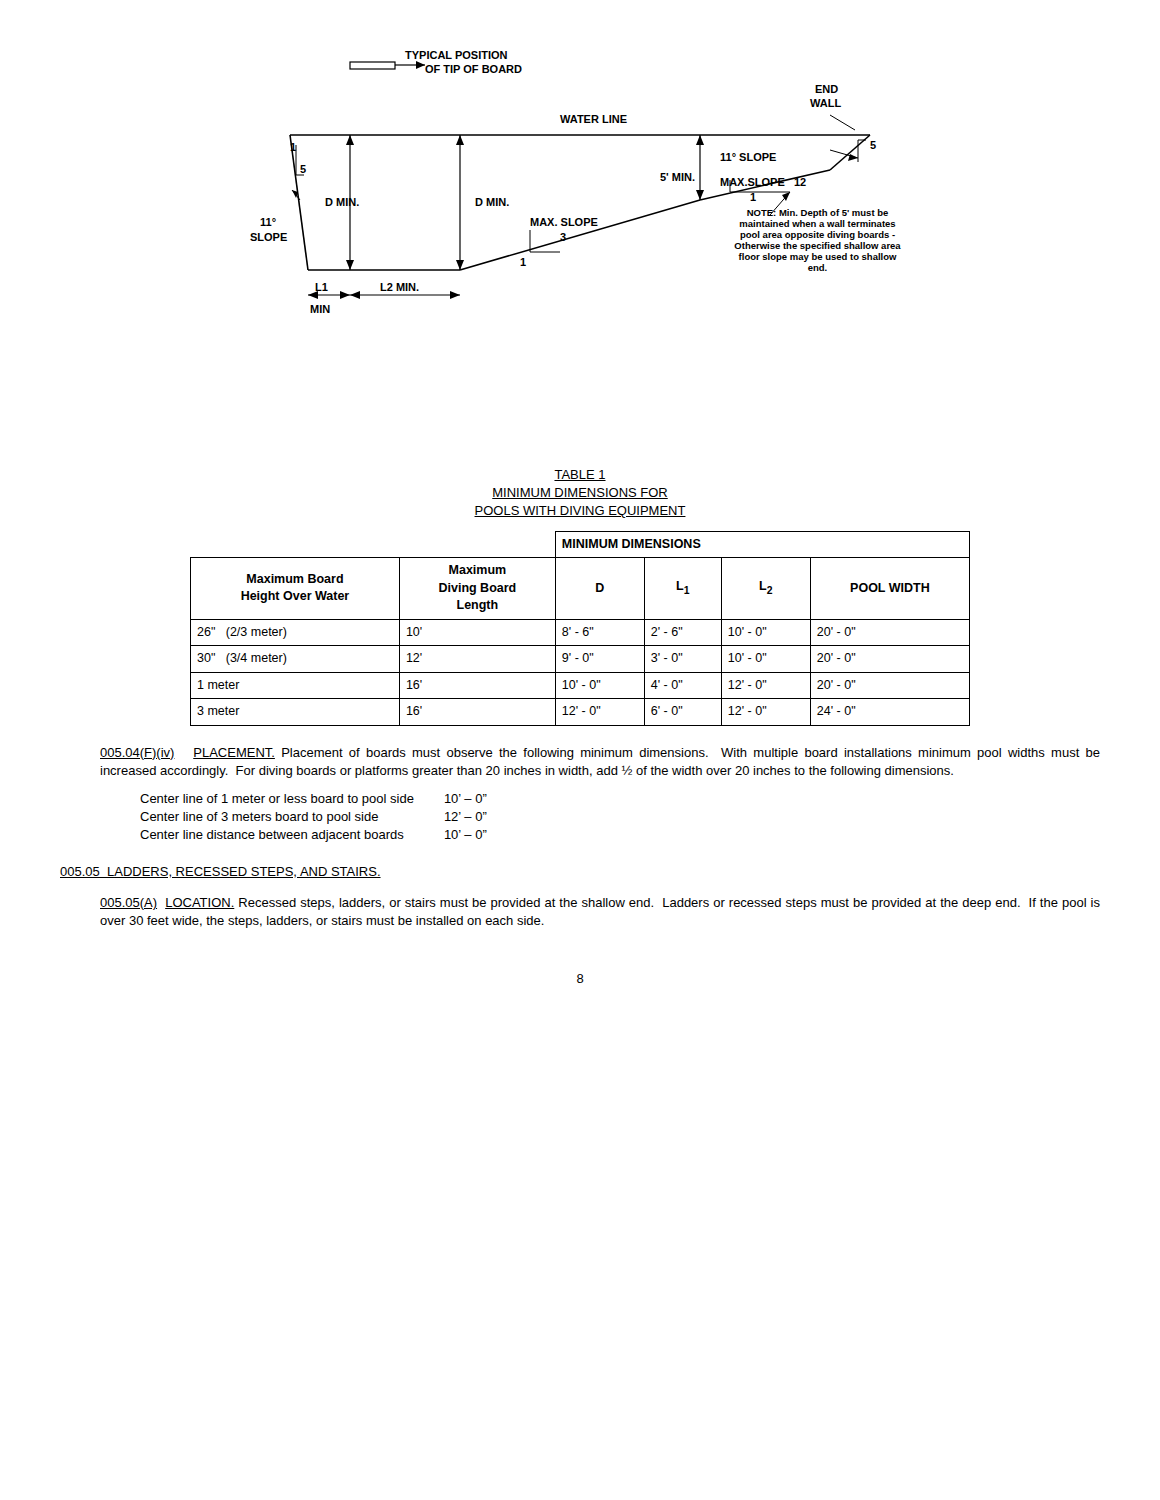TYPICAL POSITION
OF TIP OF BOARD
WATER LINE
END
WALL
5
1
5
D MIN.
D MIN.
11° SLOPE
5' MIN.
MAX.SLOPE 12
1
MAX. SLOPE
3
1
11°
SLOPE
L1
MIN
L2 MIN.
NOTE: Min. Depth of 5' must be maintained when a wall terminates pool area opposite diving boards - Otherwise the specified shallow area floor slope may be used to shallow end.
TABLE 1
MINIMUM DIMENSIONS FOR
POOLS WITH DIVING EQUIPMENT
| | | MINIMUM DIMENSIONS |
| --- | --- | --- |
| Maximum Board Height Over Water | Maximum Diving Board Length | D | L 1 | L 2 | POOL WIDTH |
| 26" (2/3 meter) | 10' | 8' - 6" | 2' - 6" | 10' - 0" | 20' - 0" |
| 30" (3/4 meter) | 12' | 9' - 0" | 3' - 0" | 10' - 0" | 20' - 0" |
| 1 meter | 16' | 10' - 0" | 4' - 0" | 12' - 0" | 20' - 0" |
| 3 meter | 16' | 12' - 0" | 6' - 0" | 12' - 0" | 24' - 0" |
005.04(F)(iv) PLACEMENT. Placement of boards must observe the following minimum dimensions. With multiple board installations minimum pool widths must be increased accordingly. For diving boards or platforms greater than 20 inches in width, add ½ of the width over 20 inches to the following dimensions.
| Center line of 1 meter or less board to pool side | 10’ – 0” |
| Center line of 3 meters board to pool side | 12’ – 0” |
| Center line distance between adjacent boards | 10’ – 0” |
005.05 LADDERS, RECESSED STEPS, AND STAIRS.
005.05(A) LOCATION. Recessed steps, ladders, or stairs must be provided at the shallow end. Ladders or recessed steps must be provided at the deep end. If the pool is over 30 feet wide, the steps, ladders, or stairs must be installed on each side.
8